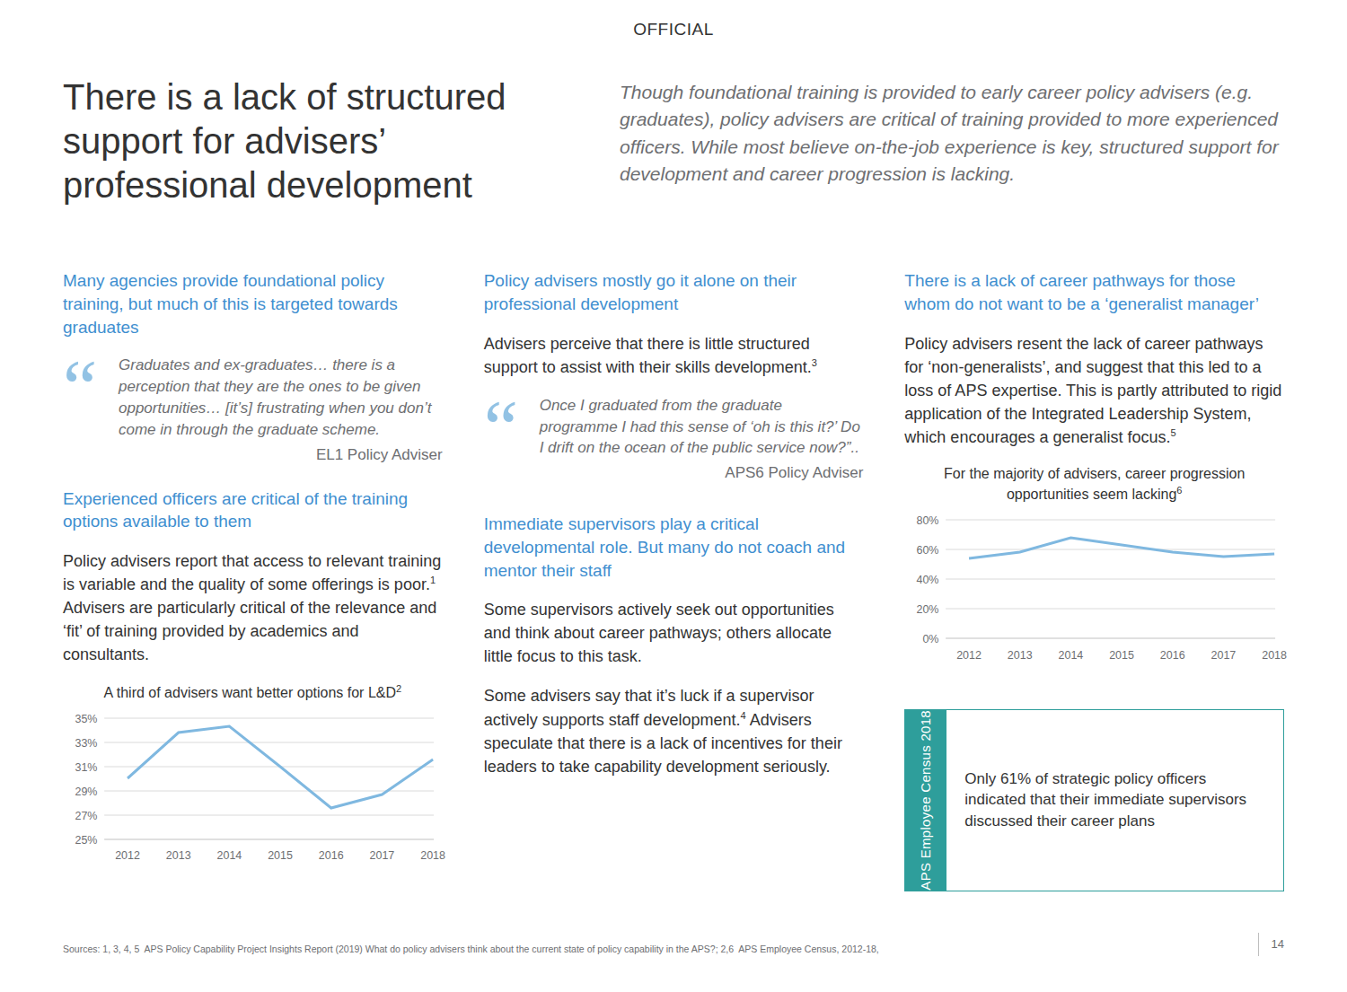OFFICIAL
There is a lack of structured support for advisers’ professional development
Though foundational training is provided to early career policy advisers (e.g. graduates), policy advisers are critical of training provided to more experienced officers. While most believe on-the-job experience is key, structured support for development and career progression is lacking.
Many agencies provide foundational policy training, but much of this is targeted towards graduates
Graduates and ex-graduates… there is a perception that they are the ones to be given opportunities… [it’s] frustrating when you don’t come in through the graduate scheme.
EL1 Policy Adviser
Experienced officers are critical of the training options available to them
Policy advisers report that access to relevant training is variable and the quality of some offerings is poor.1 Advisers are particularly critical of the relevance and ‘fit’ of training provided by academics and consultants.
A third of advisers want better options for L&D2
35% 33% 31% 29% 27% 25% 2012 2013 2014 2015 2016 2017 2018
Policy advisers mostly go it alone on their professional development
Advisers perceive that there is little structured support to assist with their skills development.3
Once I graduated from the graduate programme I had this sense of ‘oh is this it?’ Do I drift on the ocean of the public service now?”..
APS6 Policy Adviser
Immediate supervisors play a critical developmental role. But many do not coach and mentor their staff
Some supervisors actively seek out opportunities and think about career pathways; others allocate little focus to this task.
Some advisers say that it’s luck if a supervisor actively supports staff development.4 Advisers speculate that there is a lack of incentives for their leaders to take capability development seriously.
There is a lack of career pathways for those whom do not want to be a ‘generalist manager’
Policy advisers resent the lack of career pathways for ‘non-generalists’, and suggest that this led to a loss of APS expertise. This is partly attributed to rigid application of the Integrated Leadership System, which encourages a generalist focus.5
For the majority of advisers, career progression opportunities seem lacking6
80% 60% 40% 20% 0% 2012 2013 2014 2015 2016 2017 2018
APS Employee Census 2018
Only 61% of strategic policy officers indicated that their immediate supervisors discussed their career plans
Sources: 1, 3, 4, 5 APS Policy Capability Project Insights Report (2019) What do policy advisers think about the current state of policy capability in the APS?; 2,6 APS Employee Census, 2012-18,
14